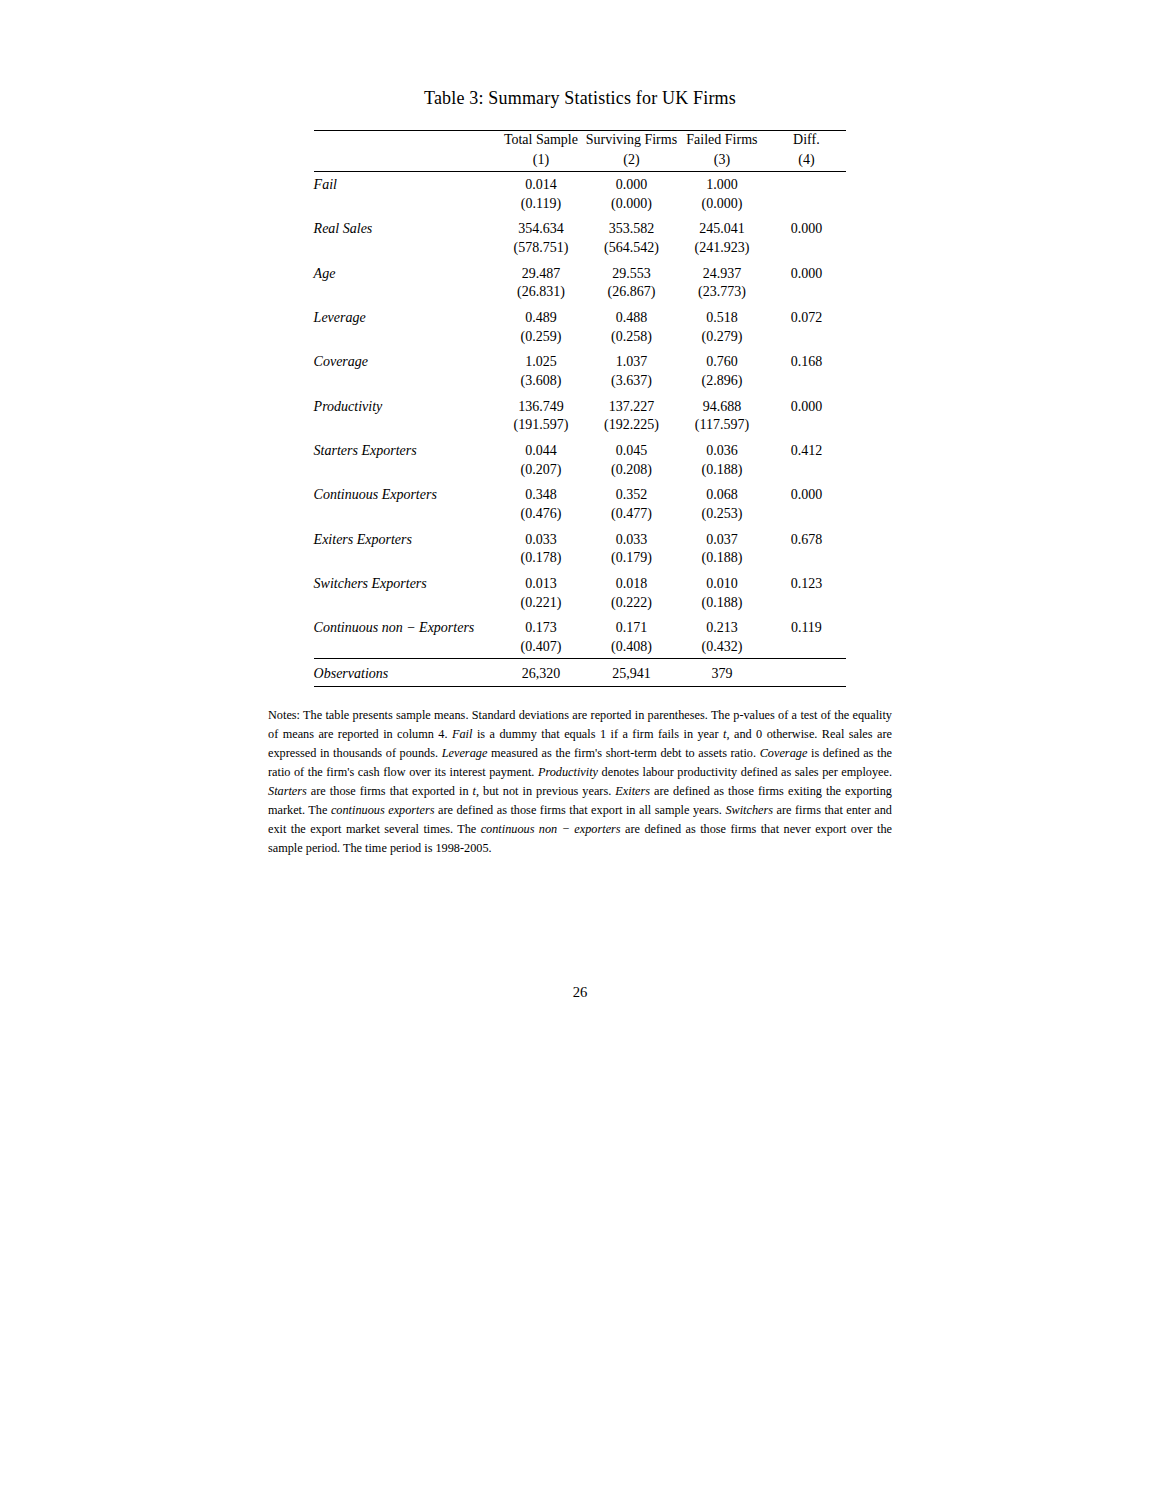Table 3: Summary Statistics for UK Firms
| | Total Sample | Surviving Firms | Failed Firms | Diff. |
| --- | --- | --- | --- | --- |
| | (1) | (2) | (3) | (4) |
| Fail | 0.014 | 0.000 | 1.000 | |
| | (0.119) | (0.000) | (0.000) | |
| Real Sales | 354.634 | 353.582 | 245.041 | 0.000 |
| | (578.751) | (564.542) | (241.923) | |
| Age | 29.487 | 29.553 | 24.937 | 0.000 |
| | (26.831) | (26.867) | (23.773) | |
| Leverage | 0.489 | 0.488 | 0.518 | 0.072 |
| | (0.259) | (0.258) | (0.279) | |
| Coverage | 1.025 | 1.037 | 0.760 | 0.168 |
| | (3.608) | (3.637) | (2.896) | |
| Productivity | 136.749 | 137.227 | 94.688 | 0.000 |
| | (191.597) | (192.225) | (117.597) | |
| Starters Exporters | 0.044 | 0.045 | 0.036 | 0.412 |
| | (0.207) | (0.208) | (0.188) | |
| Continuous Exporters | 0.348 | 0.352 | 0.068 | 0.000 |
| | (0.476) | (0.477) | (0.253) | |
| Exiters Exporters | 0.033 | 0.033 | 0.037 | 0.678 |
| | (0.178) | (0.179) | (0.188) | |
| Switchers Exporters | 0.013 | 0.018 | 0.010 | 0.123 |
| | (0.221) | (0.222) | (0.188) | |
| Continuous non − Exporters | 0.173 | 0.171 | 0.213 | 0.119 |
| | (0.407) | (0.408) | (0.432) | |
| Observations | 26,320 | 25,941 | 379 | |
Notes: The table presents sample means. Standard deviations are reported in parentheses. The p-values of a test of the equality of means are reported in column 4. Fail is a dummy that equals 1 if a firm fails in year t, and 0 otherwise. Real sales are expressed in thousands of pounds. Leverage measured as the firm's short-term debt to assets ratio. Coverage is defined as the ratio of the firm's cash flow over its interest payment. Productivity denotes labour productivity defined as sales per employee. Starters are those firms that exported in t, but not in previous years. Exiters are defined as those firms exiting the exporting market. The continuous exporters are defined as those firms that export in all sample years. Switchers are firms that enter and exit the export market several times. The continuous non − exporters are defined as those firms that never export over the sample period. The time period is 1998-2005.
26